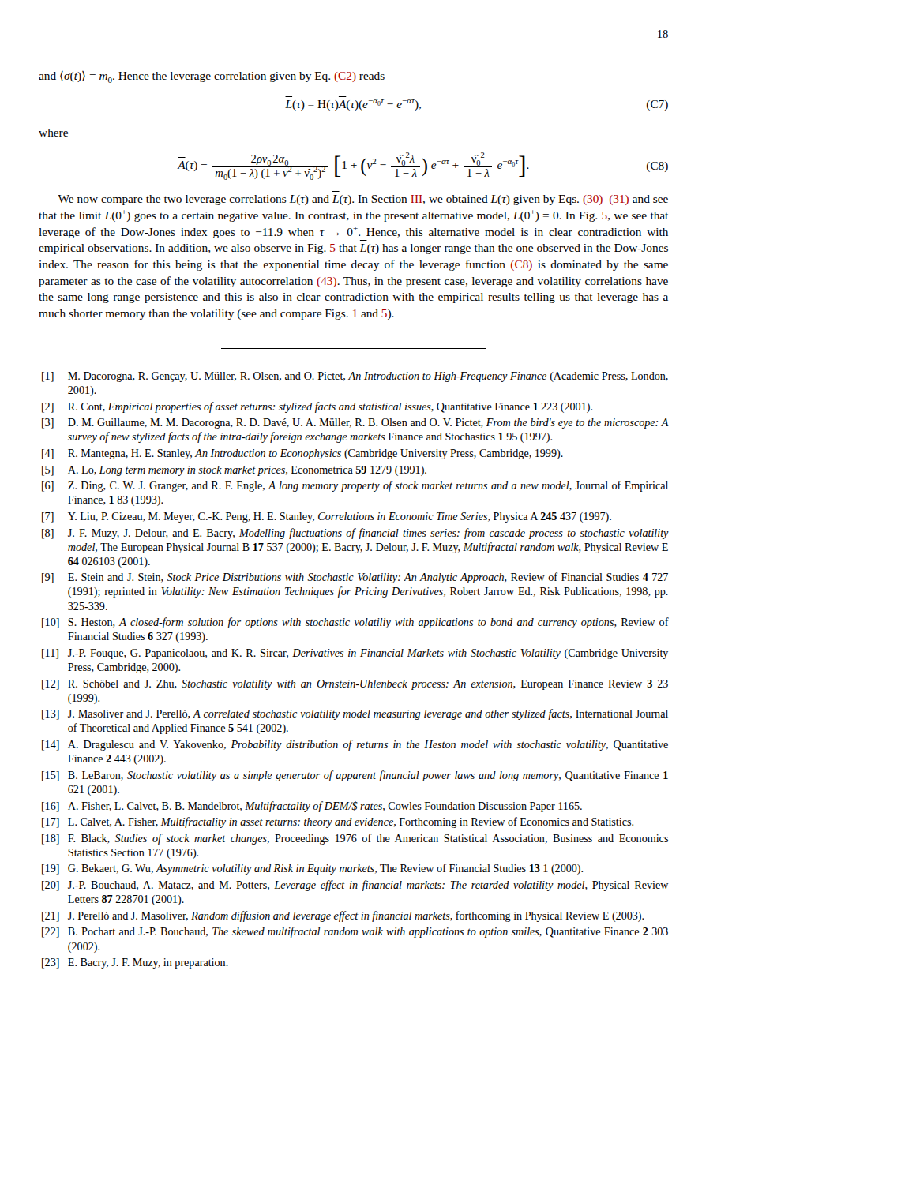18
and ⟨σ(t)⟩ = m0. Hence the leverage correlation given by Eq. (C2) reads
L(τ) = H(τ)A(τ)(e−α0τ − e−ατ), (C7)
where
A(τ) ≡ 2ρν02α0 m0(1 − λ) (1 + ν2 + ν̂02)2 [1 + (ν2 − ν̂02λ 1 − λ ) e−ατ + ν̂02 1 − λ e−α0τ]. (C8)
We now compare the two leverage correlations L(τ) and L(τ). In Section III, we obtained L(τ) given by Eqs. (30)–(31) and see that the limit L(0+) goes to a certain negative value. In contrast, in the present alternative model, L(0+) = 0. In Fig. 5, we see that leverage of the Dow-Jones index goes to −11.9 when τ → 0+. Hence, this alternative model is in clear contradiction with empirical observations. In addition, we also observe in Fig. 5 that L(τ) has a longer range than the one observed in the Dow-Jones index. The reason for this being is that the exponential time decay of the leverage function (C8) is dominated by the same parameter as to the case of the volatility autocorrelation (43). Thus, in the present case, leverage and volatility correlations have the same long range persistence and this is also in clear contradiction with the empirical results telling us that leverage has a much shorter memory than the volatility (see and compare Figs. 1 and 5).
M. Dacorogna, R. Gençay, U. Müller, R. Olsen, and O. Pictet, An Introduction to High-Frequency Finance (Academic Press, London, 2001).
R. Cont, Empirical properties of asset returns: stylized facts and statistical issues, Quantitative Finance 1 223 (2001).
D. M. Guillaume, M. M. Dacorogna, R. D. Davé, U. A. Müller, R. B. Olsen and O. V. Pictet, From the bird's eye to the microscope: A survey of new stylized facts of the intra-daily foreign exchange markets Finance and Stochastics 1 95 (1997).
R. Mantegna, H. E. Stanley, An Introduction to Econophysics (Cambridge University Press, Cambridge, 1999).
A. Lo, Long term memory in stock market prices, Econometrica 59 1279 (1991).
Z. Ding, C. W. J. Granger, and R. F. Engle, A long memory property of stock market returns and a new model, Journal of Empirical Finance, 1 83 (1993).
Y. Liu, P. Cizeau, M. Meyer, C.-K. Peng, H. E. Stanley, Correlations in Economic Time Series, Physica A 245 437 (1997).
J. F. Muzy, J. Delour, and E. Bacry, Modelling fluctuations of financial times series: from cascade process to stochastic volatility model, The European Physical Journal B 17 537 (2000); E. Bacry, J. Delour, J. F. Muzy, Multifractal random walk, Physical Review E 64 026103 (2001).
E. Stein and J. Stein, Stock Price Distributions with Stochastic Volatility: An Analytic Approach, Review of Financial Studies 4 727 (1991); reprinted in Volatility: New Estimation Techniques for Pricing Derivatives, Robert Jarrow Ed., Risk Publications, 1998, pp. 325-339.
S. Heston, A closed-form solution for options with stochastic volatiliy with applications to bond and currency options, Review of Financial Studies 6 327 (1993).
J.-P. Fouque, G. Papanicolaou, and K. R. Sircar, Derivatives in Financial Markets with Stochastic Volatility (Cambridge University Press, Cambridge, 2000).
R. Schöbel and J. Zhu, Stochastic volatility with an Ornstein-Uhlenbeck process: An extension, European Finance Review 3 23 (1999).
J. Masoliver and J. Perelló, A correlated stochastic volatility model measuring leverage and other stylized facts, International Journal of Theoretical and Applied Finance 5 541 (2002).
A. Dragulescu and V. Yakovenko, Probability distribution of returns in the Heston model with stochastic volatility, Quantitative Finance 2 443 (2002).
B. LeBaron, Stochastic volatility as a simple generator of apparent financial power laws and long memory, Quantitative Finance 1 621 (2001).
A. Fisher, L. Calvet, B. B. Mandelbrot, Multifractality of DEM/$ rates, Cowles Foundation Discussion Paper 1165.
L. Calvet, A. Fisher, Multifractality in asset returns: theory and evidence, Forthcoming in Review of Economics and Statistics.
F. Black, Studies of stock market changes, Proceedings 1976 of the American Statistical Association, Business and Economics Statistics Section 177 (1976).
G. Bekaert, G. Wu, Asymmetric volatility and Risk in Equity markets, The Review of Financial Studies 13 1 (2000).
J.-P. Bouchaud, A. Matacz, and M. Potters, Leverage effect in financial markets: The retarded volatility model, Physical Review Letters 87 228701 (2001).
J. Perelló and J. Masoliver, Random diffusion and leverage effect in financial markets, forthcoming in Physical Review E (2003).
B. Pochart and J.-P. Bouchaud, The skewed multifractal random walk with applications to option smiles, Quantitative Finance 2 303 (2002).
E. Bacry, J. F. Muzy, in preparation.